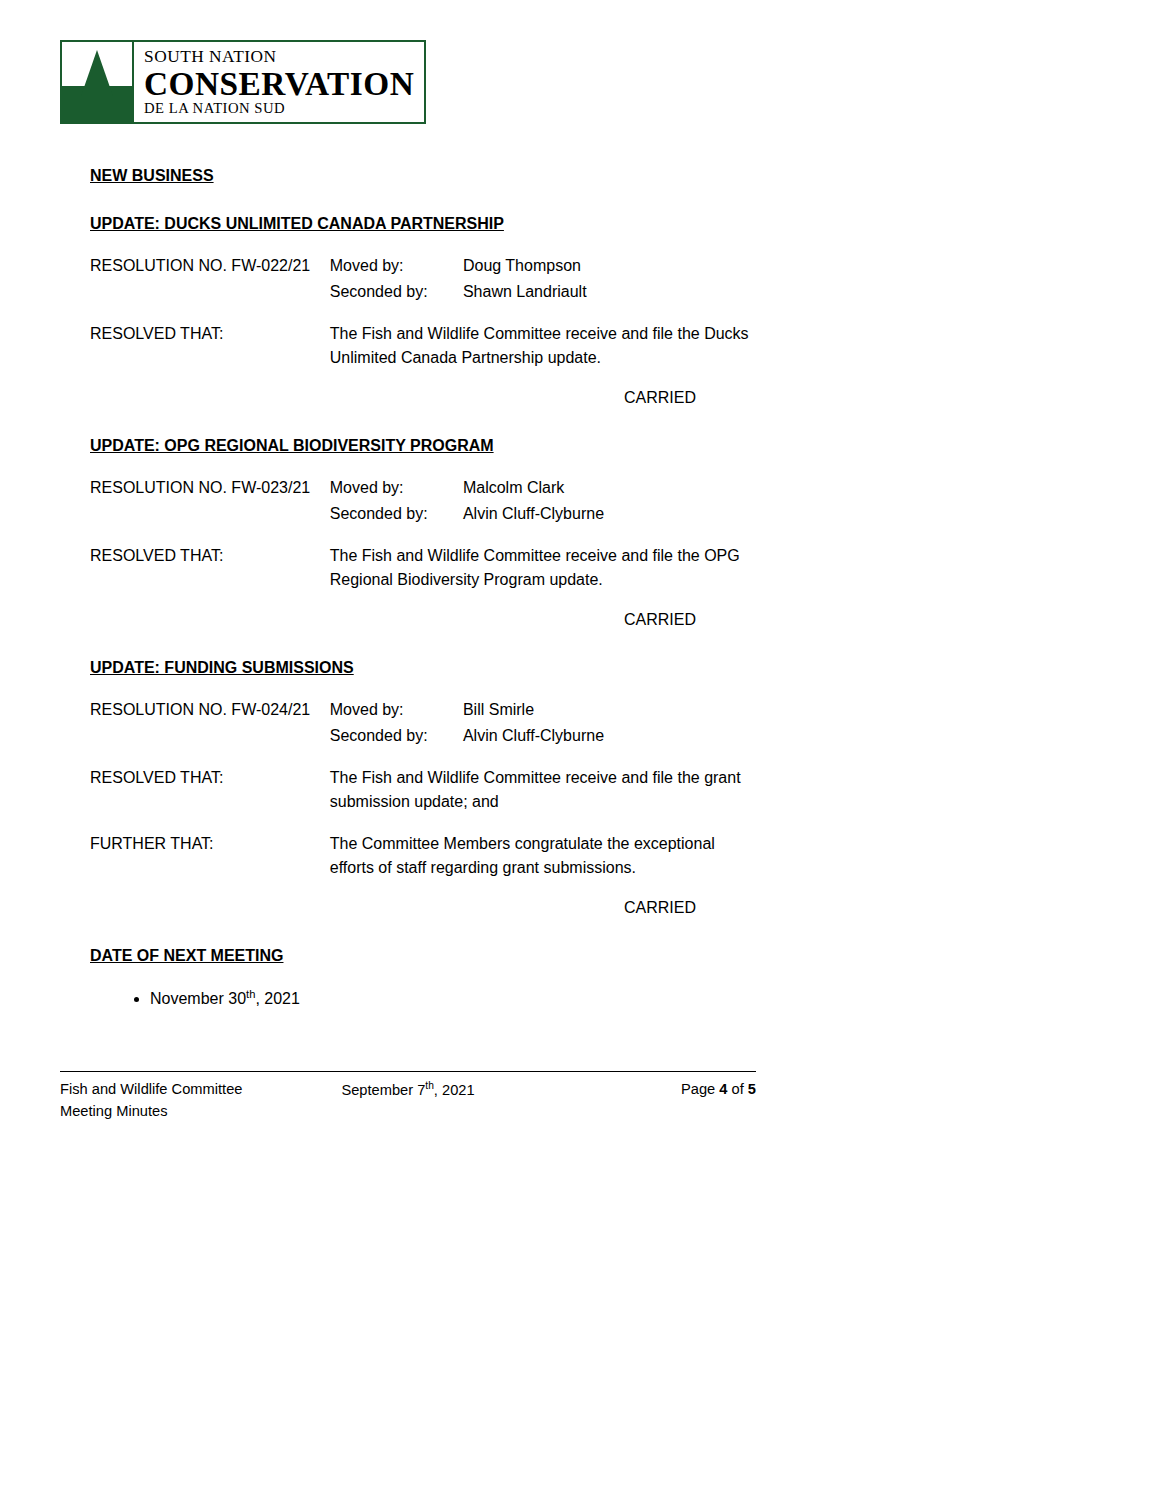SOUTH NATION
CONSERVATION
DE LA NATION SUD
NEW BUSINESS
UPDATE: DUCKS UNLIMITED CANADA PARTNERSHIP
| RESOLUTION NO. FW-022/21 | Moved by: | Doug Thompson |
| | Seconded by: | Shawn Landriault |
| RESOLVED THAT: | The Fish and Wildlife Committee receive and file the Ducks Unlimited Canada Partnership update. |
CARRIED
UPDATE: OPG REGIONAL BIODIVERSITY PROGRAM
| RESOLUTION NO. FW-023/21 | Moved by: | Malcolm Clark |
| | Seconded by: | Alvin Cluff-Clyburne |
| RESOLVED THAT: | The Fish and Wildlife Committee receive and file the OPG Regional Biodiversity Program update. |
CARRIED
UPDATE: FUNDING SUBMISSIONS
| RESOLUTION NO. FW-024/21 | Moved by: | Bill Smirle |
| | Seconded by: | Alvin Cluff-Clyburne |
| RESOLVED THAT: | The Fish and Wildlife Committee receive and file the grant submission update; and |
| FURTHER THAT: | The Committee Members congratulate the exceptional efforts of staff regarding grant submissions. |
CARRIED
DATE OF NEXT MEETING
November 30th, 2021
Fish and Wildlife Committee Meeting Minutes
September 7th, 2021
Page 4 of 5